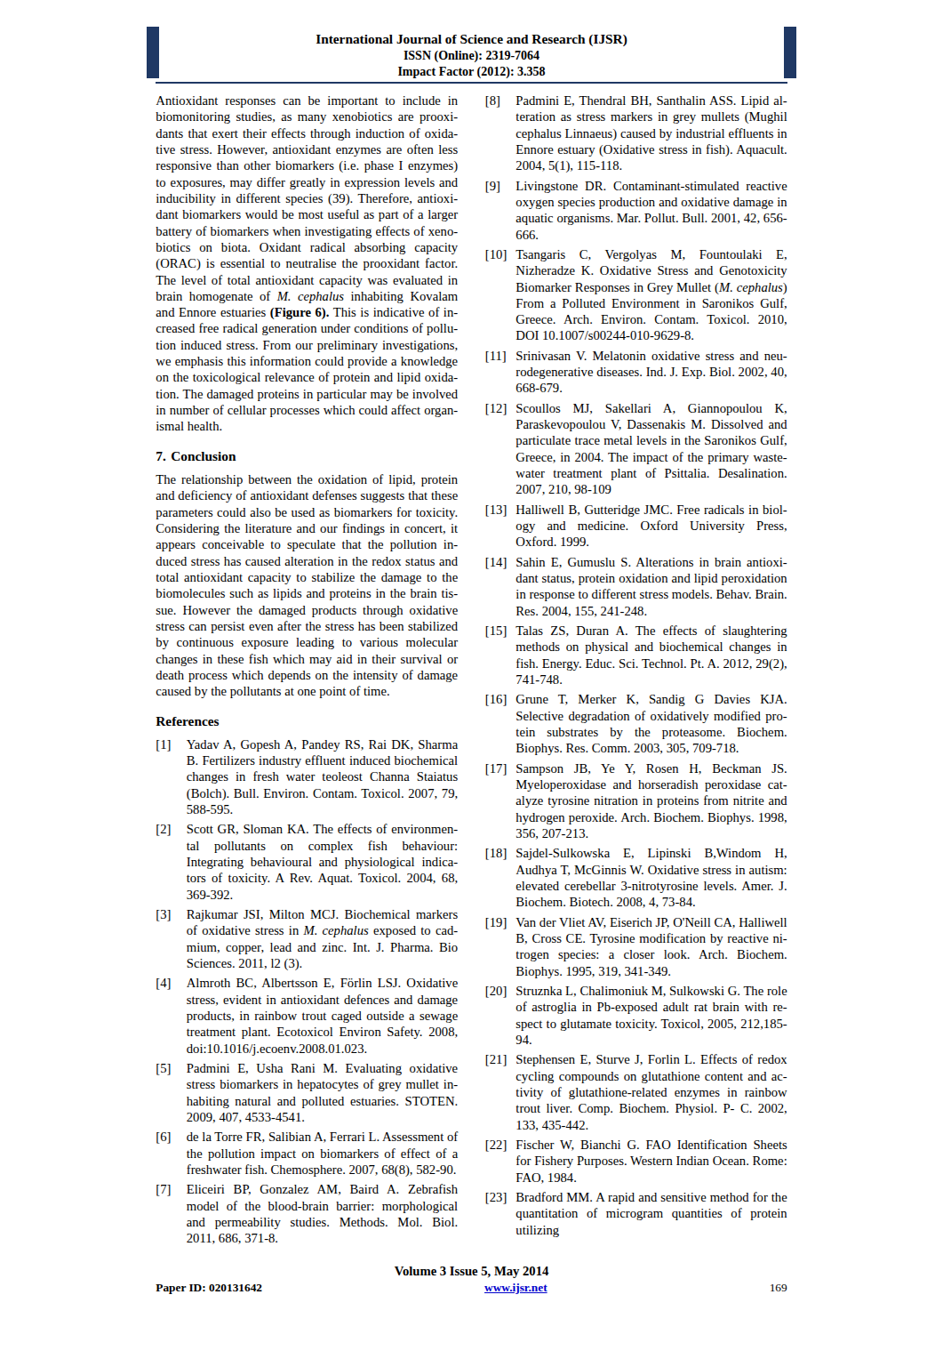International Journal of Science and Research (IJSR)
ISSN (Online): 2319-7064
Impact Factor (2012): 3.358
Antioxidant responses can be important to include in biomonitoring studies, as many xenobiotics are prooxidants that exert their effects through induction of oxidative stress. However, antioxidant enzymes are often less responsive than other biomarkers (i.e. phase I enzymes) to exposures, may differ greatly in expression levels and inducibility in different species (39). Therefore, antioxidant biomarkers would be most useful as part of a larger battery of biomarkers when investigating effects of xenobiotics on biota. Oxidant radical absorbing capacity (ORAC) is essential to neutralise the prooxidant factor. The level of total antioxidant capacity was evaluated in brain homogenate of M. cephalus inhabiting Kovalam and Ennore estuaries (Figure 6). This is indicative of increased free radical generation under conditions of pollution induced stress. From our preliminary investigations, we emphasis this information could provide a knowledge on the toxicological relevance of protein and lipid oxidation. The damaged proteins in particular may be involved in number of cellular processes which could affect organismal health.
7. Conclusion
The relationship between the oxidation of lipid, protein and deficiency of antioxidant defenses suggests that these parameters could also be used as biomarkers for toxicity. Considering the literature and our findings in concert, it appears conceivable to speculate that the pollution induced stress has caused alteration in the redox status and total antioxidant capacity to stabilize the damage to the biomolecules such as lipids and proteins in the brain tissue. However the damaged products through oxidative stress can persist even after the stress has been stabilized by continuous exposure leading to various molecular changes in these fish which may aid in their survival or death process which depends on the intensity of damage caused by the pollutants at one point of time.
References
[1] Yadav A, Gopesh A, Pandey RS, Rai DK, Sharma B. Fertilizers industry effluent induced biochemical changes in fresh water teoleost Channa Staiatus (Bolch). Bull. Environ. Contam. Toxicol. 2007, 79, 588-595.
[2] Scott GR, Sloman KA. The effects of environmental pollutants on complex fish behaviour: Integrating behavioural and physiological indicators of toxicity. A Rev. Aquat. Toxicol. 2004, 68, 369-392.
[3] Rajkumar JSI, Milton MCJ. Biochemical markers of oxidative stress in M. cephalus exposed to cadmium, copper, lead and zinc. Int. J. Pharma. Bio Sciences. 2011, l2 (3).
[4] Almroth BC, Albertsson E, Förlin LSJ. Oxidative stress, evident in antioxidant defences and damage products, in rainbow trout caged outside a sewage treatment plant. Ecotoxicol Environ Safety. 2008, doi:10.1016/j.ecoenv.2008.01.023.
[5] Padmini E, Usha Rani M. Evaluating oxidative stress biomarkers in hepatocytes of grey mullet inhabiting natural and polluted estuaries. STOTEN. 2009, 407, 4533-4541.
[6] de la Torre FR, Salibian A, Ferrari L. Assessment of the pollution impact on biomarkers of effect of a freshwater fish. Chemosphere. 2007, 68(8), 582-90.
[7] Eliceiri BP, Gonzalez AM, Baird A. Zebrafish model of the blood-brain barrier: morphological and permeability studies. Methods. Mol. Biol. 2011, 686, 371-8.
[8] Padmini E, Thendral BH, Santhalin ASS. Lipid alteration as stress markers in grey mullets (Mughil cephalus Linnaeus) caused by industrial effluents in Ennore estuary (Oxidative stress in fish). Aquacult. 2004, 5(1), 115-118.
[9] Livingstone DR. Contaminant-stimulated reactive oxygen species production and oxidative damage in aquatic organisms. Mar. Pollut. Bull. 2001, 42, 656-666.
[10] Tsangaris C, Vergolyas M, Fountoulaki E, Nizheradze K. Oxidative Stress and Genotoxicity Biomarker Responses in Grey Mullet (M. cephalus) From a Polluted Environment in Saronikos Gulf, Greece. Arch. Environ. Contam. Toxicol. 2010, DOI 10.1007/s00244-010-9629-8.
[11] Srinivasan V. Melatonin oxidative stress and neurodegenerative diseases. Ind. J. Exp. Biol. 2002, 40, 668-679.
[12] Scoullos MJ, Sakellari A, Giannopoulou K, Paraskevopoulou V, Dassenakis M. Dissolved and particulate trace metal levels in the Saronikos Gulf, Greece, in 2004. The impact of the primary wastewater treatment plant of Psittalia. Desalination. 2007, 210, 98-109
[13] Halliwell B, Gutteridge JMC. Free radicals in biology and medicine. Oxford University Press, Oxford. 1999.
[14] Sahin E, Gumuslu S. Alterations in brain antioxidant status, protein oxidation and lipid peroxidation in response to different stress models. Behav. Brain. Res. 2004, 155, 241-248.
[15] Talas ZS, Duran A. The effects of slaughtering methods on physical and biochemical changes in fish. Energy. Educ. Sci. Technol. Pt. A. 2012, 29(2), 741-748.
[16] Grune T, Merker K, Sandig G Davies KJA. Selective degradation of oxidatively modified protein substrates by the proteasome. Biochem. Biophys. Res. Comm. 2003, 305, 709-718.
[17] Sampson JB, Ye Y, Rosen H, Beckman JS. Myeloperoxidase and horseradish peroxidase catalyze tyrosine nitration in proteins from nitrite and hydrogen peroxide. Arch. Biochem. Biophys. 1998, 356, 207-213.
[18] Sajdel-Sulkowska E, Lipinski B,Windom H, Audhya T, McGinnis W. Oxidative stress in autism: elevated cerebellar 3-nitrotyrosine levels. Amer. J. Biochem. Biotech. 2008, 4, 73-84.
[19] Van der Vliet AV, Eiserich JP, O'Neill CA, Halliwell B, Cross CE. Tyrosine modification by reactive nitrogen species: a closer look. Arch. Biochem. Biophys. 1995, 319, 341-349.
[20] Struznka L, Chalimoniuk M, Sulkowski G. The role of astroglia in Pb-exposed adult rat brain with respect to glutamate toxicity. Toxicol, 2005, 212,185-94.
[21] Stephensen E, Sturve J, Forlin L. Effects of redox cycling compounds on glutathione content and activity of glutathione-related enzymes in rainbow trout liver. Comp. Biochem. Physiol. P- C. 2002, 133, 435-442.
[22] Fischer W, Bianchi G. FAO Identification Sheets for Fishery Purposes. Western Indian Ocean. Rome: FAO, 1984.
[23] Bradford MM. A rapid and sensitive method for the quantitation of microgram quantities of protein utilizing
Volume 3 Issue 5, May 2014
Paper ID: 020131642 www.ijsr.net 169